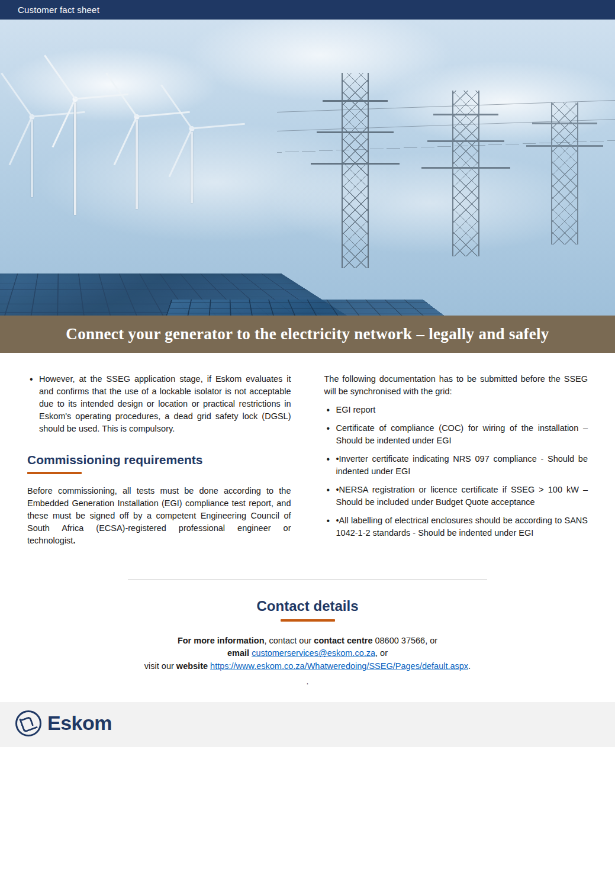Customer fact sheet
Connect your generator to the electricity network – legally and safely
However, at the SSEG application stage, if Eskom evaluates it and confirms that the use of a lockable isolator is not acceptable due to its intended design or location or practical restrictions in Eskom's operating procedures, a dead grid safety lock (DGSL) should be used. This is compulsory.
Commissioning requirements
Before commissioning, all tests must be done according to the Embedded Generation Installation (EGI) compliance test report, and these must be signed off by a competent Engineering Council of South Africa (ECSA)-registered professional engineer or technologist.
The following documentation has to be submitted before the SSEG will be synchronised with the grid:
EGI report
Certificate of compliance (COC) for wiring of the installation – Should be indented under EGI
•Inverter certificate indicating NRS 097 compliance - Should be indented under EGI
•NERSA registration or licence certificate if SSEG > 100 kW – Should be included under Budget Quote acceptance
•All labelling of electrical enclosures should be according to SANS 1042-1-2 standards - Should be indented under EGI
Contact details
For more information, contact our contact centre 08600 37566, or
email customerservices@eskom.co.za, or
visit our website https://www.eskom.co.za/Whatweredoing/SSEG/Pages/default.aspx. .
Eskom